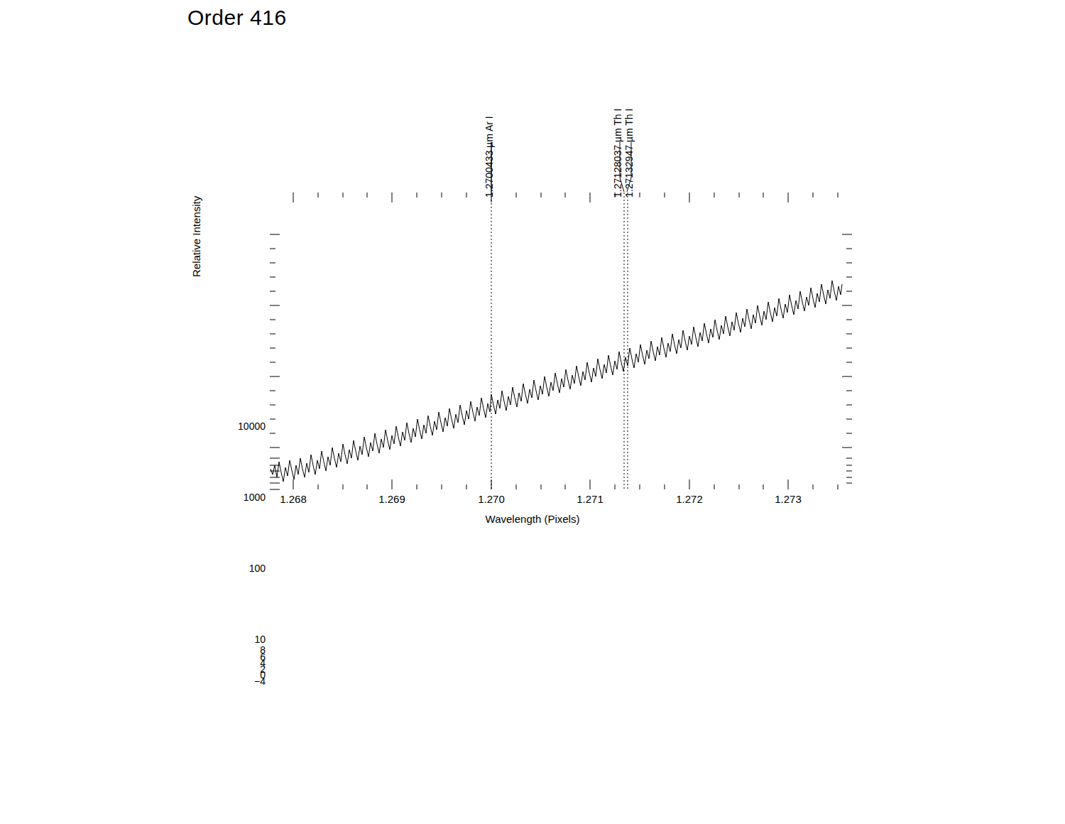Order 416
1.2700433 µm Ar I
1.27128037 µm Th I
1.27132947 µm Th I
10000
1000
100
10
8
6
4
2
0
−4
1.268
1.269
1.270
1.271
1.272
1.273
Relative Intensity
Wavelength (Pixels)